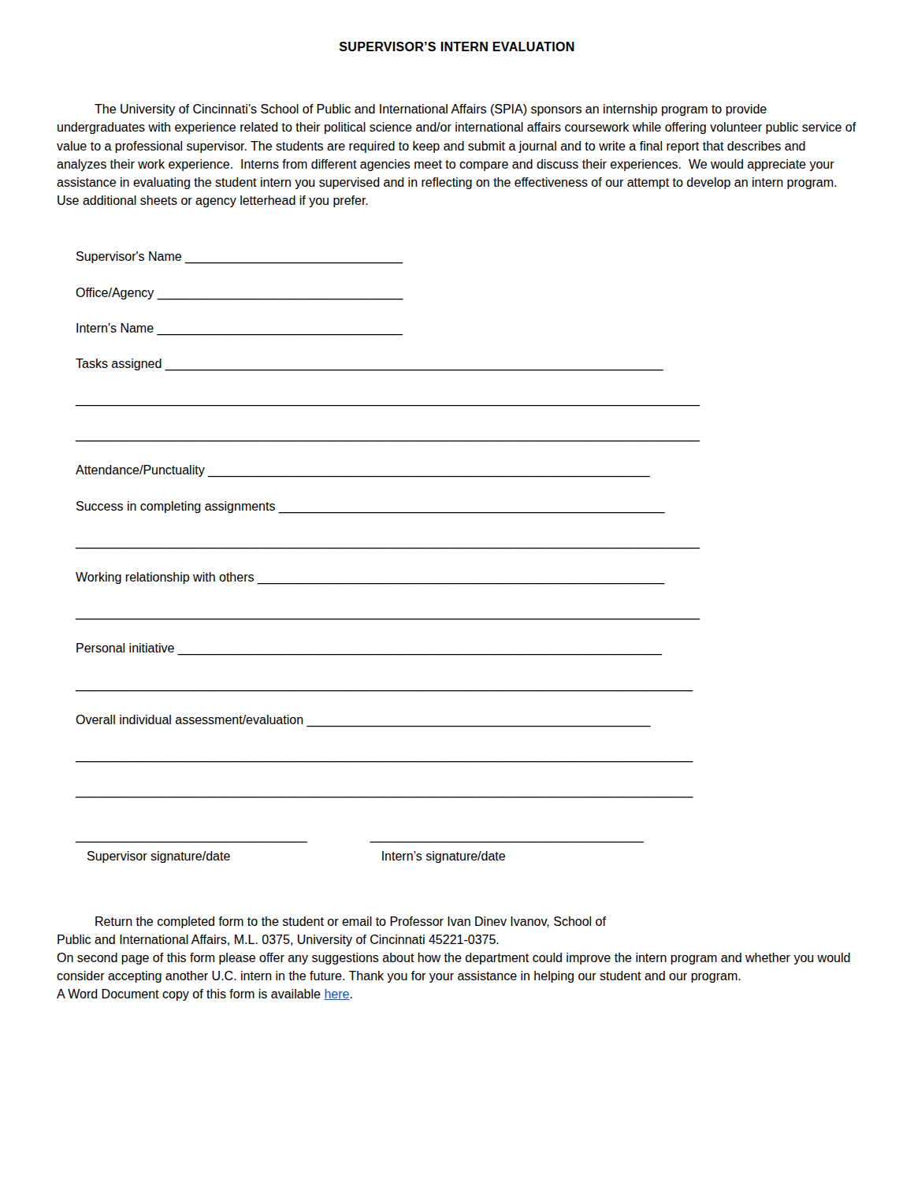Supervisor’s Intern Evaluation
The University of Cincinnati’s School of Public and International Affairs (SPIA) sponsors an internship program to provide undergraduates with experience related to their political science and/or international affairs coursework while offering volunteer public service of value to a professional supervisor. The students are required to keep and submit a journal and to write a final report that describes and analyzes their work experience. Interns from different agencies meet to compare and discuss their experiences. We would appreciate your assistance in evaluating the student intern you supervised and in reflecting on the effectiveness of our attempt to develop an intern program. Use additional sheets or agency letterhead if you prefer.
Supervisor's Name _______________________________
Office/Agency ___________________________________
Intern's Name ___________________________________
Tasks assigned _______________________________________________________________________ _________________________________________________________________________________________ _________________________________________________________________________________________
Attendance/Punctuality _______________________________________________________________
Success in completing assignments _______________________________________________________ _________________________________________________________________________________________
Working relationship with others __________________________________________________________ _________________________________________________________________________________________
Personal initiative _____________________________________________________________________ ________________________________________________________________________________________
Overall individual assessment/evaluation _________________________________________________ ________________________________________________________________________________________ ________________________________________________________________________________________
_________________________________ Supervisor signature/date
_______________________________________ Intern’s signature/date
Return the completed form to the student or email to Professor Ivan Dinev Ivanov, School of
Public and International Affairs, M.L. 0375, University of Cincinnati 45221-0375.
On second page of this form please offer any suggestions about how the department could improve the intern program and whether you would consider accepting another U.C. intern in the future. Thank you for your assistance in helping our student and our program.
A Word Document copy of this form is available here.